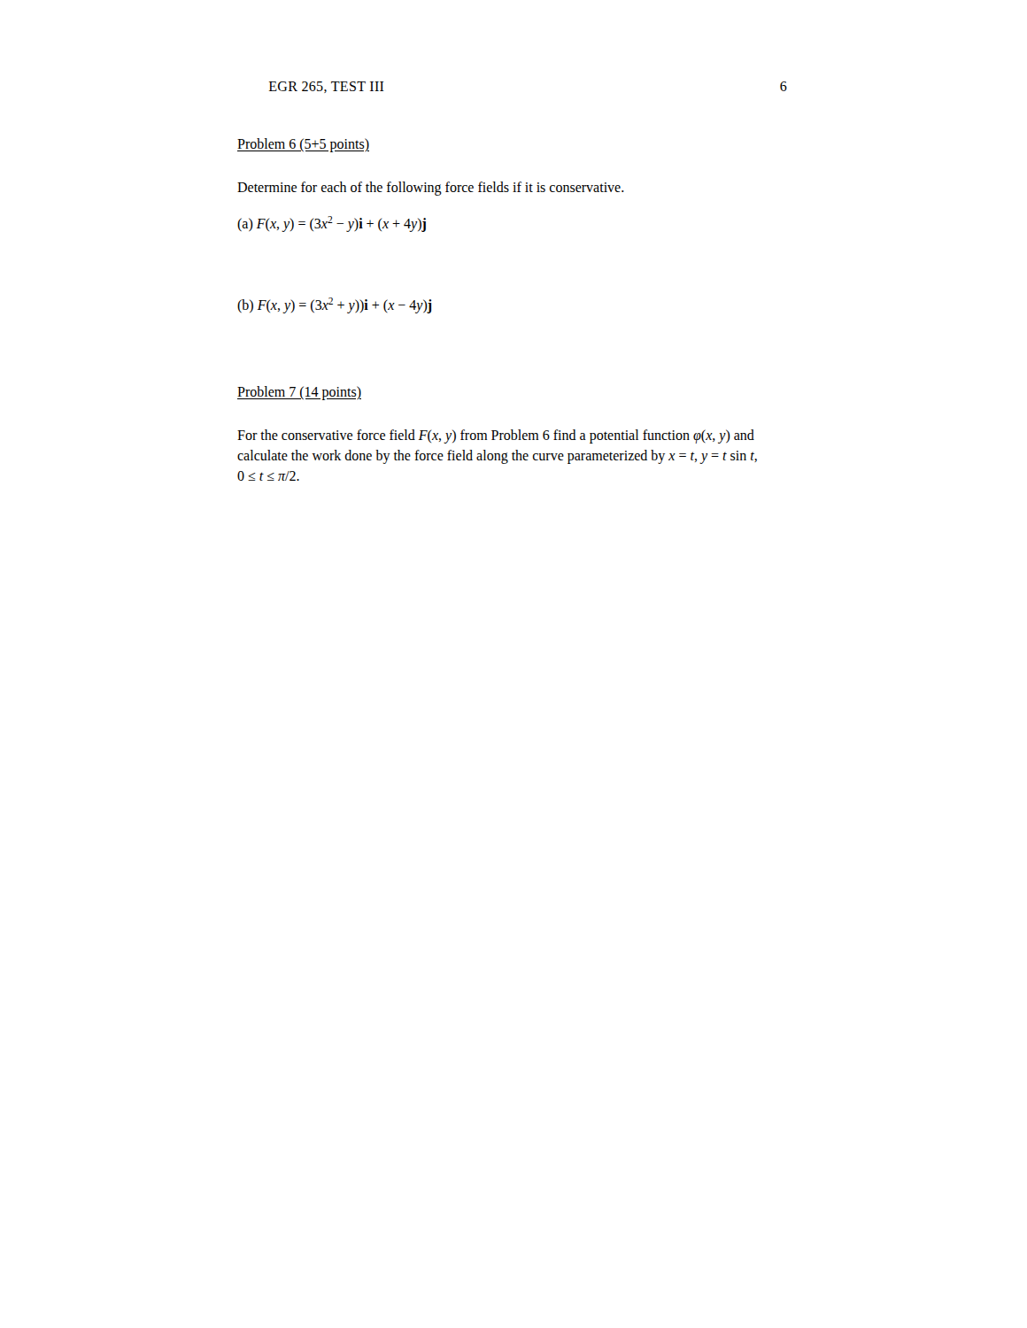EGR 265, TEST III 6
Problem 6 (5+5 points)
Determine for each of the following force fields if it is conservative.
(a) F(x, y) = (3x2 − y)i + (x + 4y)j
(b) F(x, y) = (3x2 + y))i + (x − 4y)j
Problem 7 (14 points)
For the conservative force field F(x, y) from Problem 6 find a potential function φ(x, y) and calculate the work done by the force field along the curve parameterized by x = t, y = t sin t, 0 ≤ t ≤ π/2.